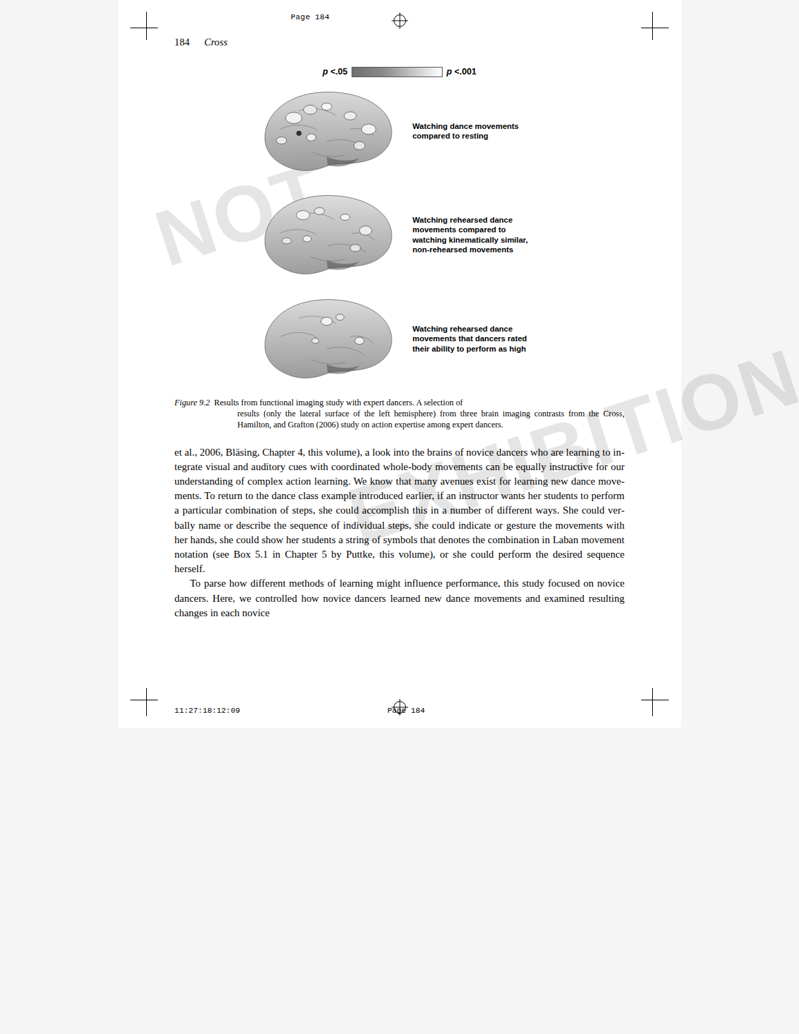Page 184
NOT
EXHIBITION
184 Cross
p <.05 p <.001
Watching dance movements
compared to resting
Watching rehearsed dance
movements compared to
watching kinematically similar,
non-rehearsed movements
Watching rehearsed dance
movements that dancers rated
their ability to perform as high
Figure 9.2 Results from functional imaging study with expert dancers. A selection of results (only the lateral surface of the left hemisphere) from three brain imaging contrasts from the Cross, Hamilton, and Grafton (2006) study on action expertise among expert dancers.
et al., 2006, Bläsing, Chapter 4, this volume), a look into the brains of novice dancers who are learning to integrate visual and auditory cues with coordinated whole-body movements can be equally instructive for our understanding of complex action learning. We know that many avenues exist for learning new dance movements. To return to the dance class example introduced earlier, if an instructor wants her students to perform a particular combination of steps, she could accomplish this in a number of different ways. She could verbally name or describe the sequence of individual steps, she could indicate or gesture the movements with her hands, she could show her students a string of symbols that denotes the combination in Laban movement notation (see Box 5.1 in Chapter 5 by Puttke, this volume), or she could perform the desired sequence herself.
To parse how different methods of learning might influence performance, this study focused on novice dancers. Here, we controlled how novice dancers learned new dance movements and examined resulting changes in each novice
11:27:18:12:09
Page 184